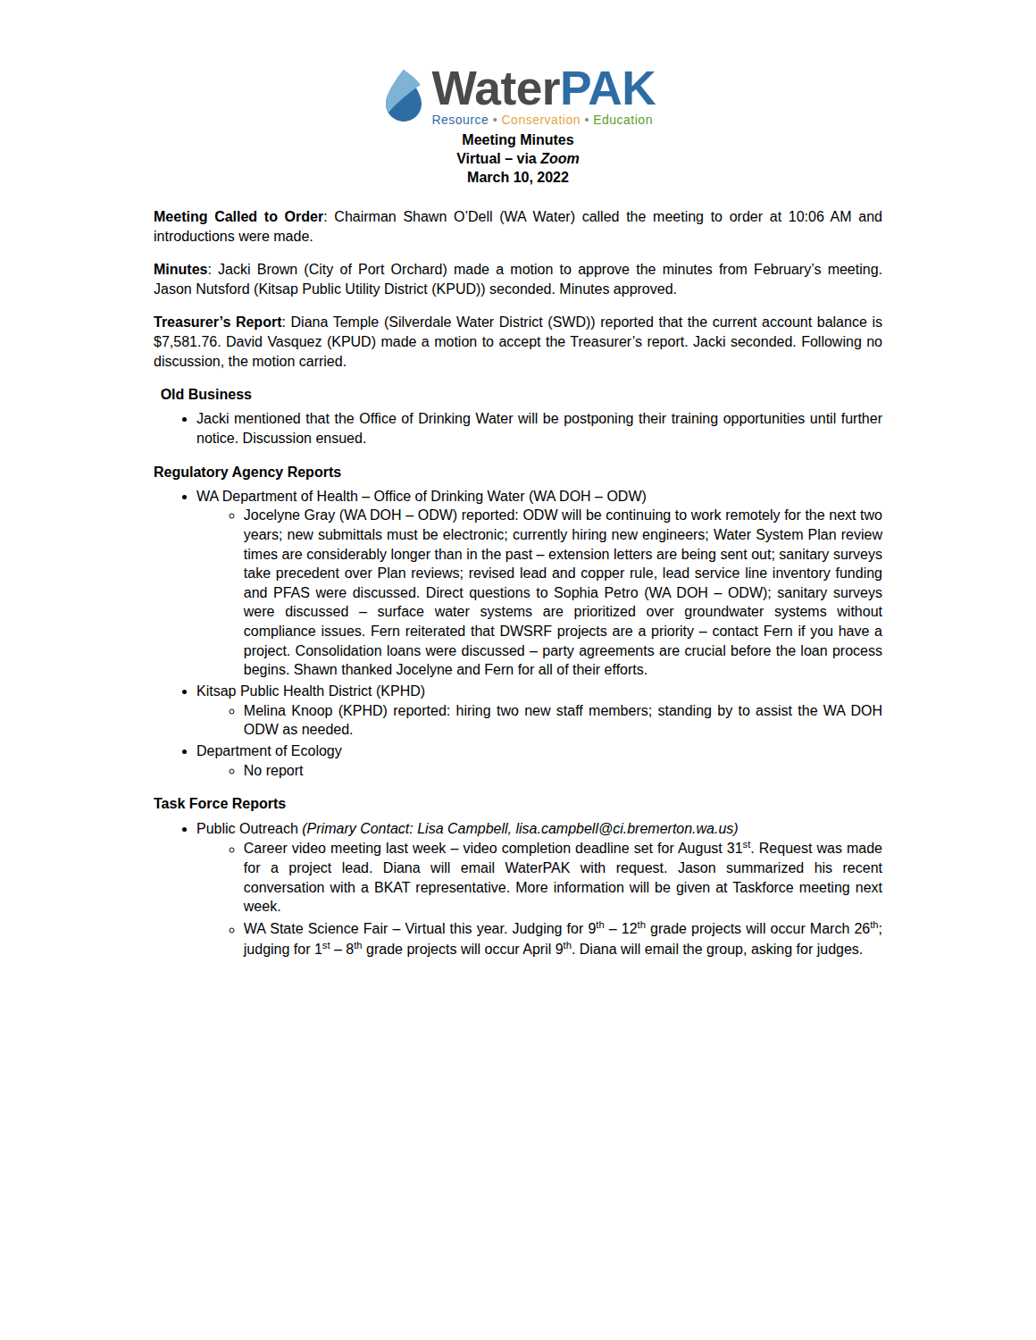Water PAK
Resource • Conservation • Education
Meeting Minutes
Virtual – via Zoom
March 10, 2022
Meeting Called to Order: Chairman Shawn O’Dell (WA Water) called the meeting to order at 10:06 AM and introductions were made.
Minutes: Jacki Brown (City of Port Orchard) made a motion to approve the minutes from February’s meeting. Jason Nutsford (Kitsap Public Utility District (KPUD)) seconded. Minutes approved.
Treasurer’s Report: Diana Temple (Silverdale Water District (SWD)) reported that the current account balance is $7,581.76. David Vasquez (KPUD) made a motion to accept the Treasurer’s report. Jacki seconded. Following no discussion, the motion carried.
Old Business
Jacki mentioned that the Office of Drinking Water will be postponing their training opportunities until further notice. Discussion ensued.
Regulatory Agency Reports
WA Department of Health – Office of Drinking Water (WA DOH – ODW)
Jocelyne Gray (WA DOH – ODW) reported: ODW will be continuing to work remotely for the next two years; new submittals must be electronic; currently hiring new engineers; Water System Plan review times are considerably longer than in the past – extension letters are being sent out; sanitary surveys take precedent over Plan reviews; revised lead and copper rule, lead service line inventory funding and PFAS were discussed. Direct questions to Sophia Petro (WA DOH – ODW); sanitary surveys were discussed – surface water systems are prioritized over groundwater systems without compliance issues. Fern reiterated that DWSRF projects are a priority – contact Fern if you have a project. Consolidation loans were discussed – party agreements are crucial before the loan process begins. Shawn thanked Jocelyne and Fern for all of their efforts.
Kitsap Public Health District (KPHD)
Melina Knoop (KPHD) reported: hiring two new staff members; standing by to assist the WA DOH ODW as needed.
Department of Ecology
No report
Task Force Reports
Public Outreach (Primary Contact: Lisa Campbell, lisa.campbell@ci.bremerton.wa.us)
Career video meeting last week – video completion deadline set for August 31st. Request was made for a project lead. Diana will email WaterPAK with request. Jason summarized his recent conversation with a BKAT representative. More information will be given at Taskforce meeting next week.
WA State Science Fair – Virtual this year. Judging for 9th – 12th grade projects will occur March 26th; judging for 1st – 8th grade projects will occur April 9th. Diana will email the group, asking for judges.